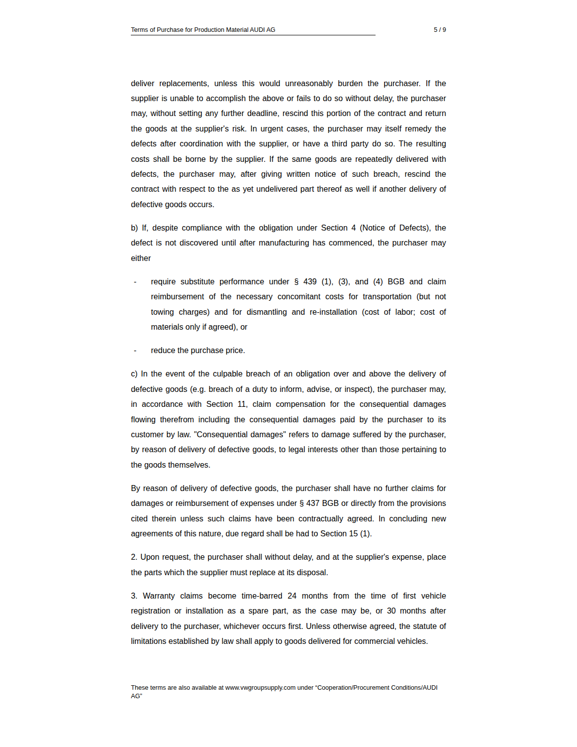Terms of Purchase for Production Material AUDI AG
5 / 9
deliver replacements, unless this would unreasonably burden the purchaser. If the supplier is unable to accomplish the above or fails to do so without delay, the purchaser may, without setting any further deadline, rescind this portion of the contract and return the goods at the supplier's risk. In urgent cases, the purchaser may itself remedy the defects after coordination with the supplier, or have a third party do so. The resulting costs shall be borne by the supplier. If the same goods are repeatedly delivered with defects, the purchaser may, after giving written notice of such breach, rescind the contract with respect to the as yet undelivered part thereof as well if another delivery of defective goods occurs.
b) If, despite compliance with the obligation under Section 4 (Notice of Defects), the defect is not discovered until after manufacturing has commenced, the purchaser may either
require substitute performance under § 439 (1), (3), and (4) BGB and claim reimbursement of the necessary concomitant costs for transportation (but not towing charges) and for dismantling and re-installation (cost of labor; cost of materials only if agreed), or
reduce the purchase price.
c) In the event of the culpable breach of an obligation over and above the delivery of defective goods (e.g. breach of a duty to inform, advise, or inspect), the purchaser may, in accordance with Section 11, claim compensation for the consequential damages flowing therefrom including the consequential damages paid by the purchaser to its customer by law. "Consequential damages" refers to damage suffered by the purchaser, by reason of delivery of defective goods, to legal interests other than those pertaining to the goods themselves.
By reason of delivery of defective goods, the purchaser shall have no further claims for damages or reimbursement of expenses under § 437 BGB or directly from the provisions cited therein unless such claims have been contractually agreed. In concluding new agreements of this nature, due regard shall be had to Section 15 (1).
2. Upon request, the purchaser shall without delay, and at the supplier's expense, place the parts which the supplier must replace at its disposal.
3. Warranty claims become time-barred 24 months from the time of first vehicle registration or installation as a spare part, as the case may be, or 30 months after delivery to the purchaser, whichever occurs first. Unless otherwise agreed, the statute of limitations established by law shall apply to goods delivered for commercial vehicles.
These terms are also available at www.vwgroupsupply.com under “Cooperation/Procurement Conditions/AUDI AG”